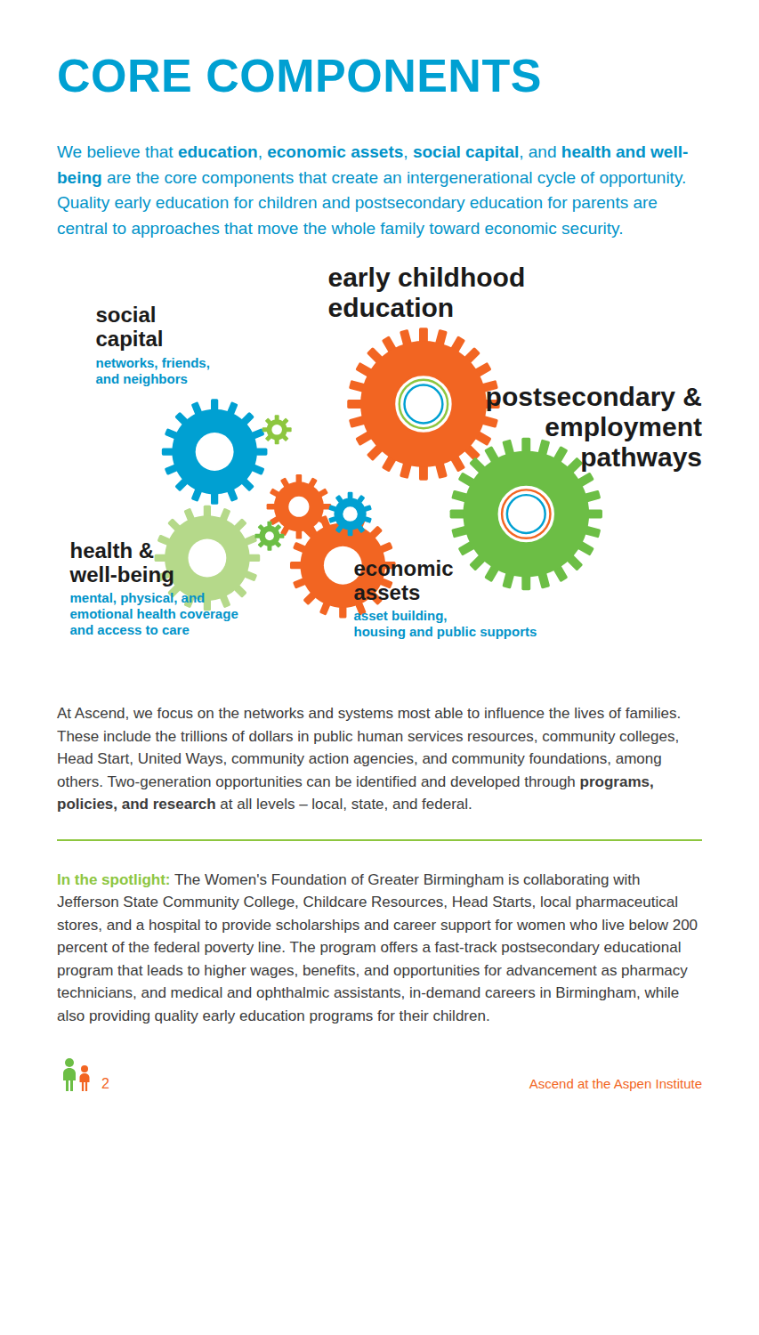Core Components
We believe that education, economic assets, social capital, and health and well-being are the core components that create an intergenerational cycle of opportunity. Quality early education for children and postsecondary education for parents are central to approaches that move the whole family toward economic security.
early childhood
education
social
capital networks, friends,
and neighbors
postsecondary &
employment
pathways
health &
well-being mental, physical, and
emotional health coverage
and access to care
economic
assets asset building,
housing and public supports
At Ascend, we focus on the networks and systems most able to influence the lives of families. These include the trillions of dollars in public human services resources, community colleges, Head Start, United Ways, community action agencies, and community foundations, among others. Two-generation opportunities can be identified and developed through programs, policies, and research at all levels – local, state, and federal.
In the spotlight: The Women's Foundation of Greater Birmingham is collaborating with Jefferson State Community College, Childcare Resources, Head Starts, local pharmaceutical stores, and a hospital to provide scholarships and career support for women who live below 200 percent of the federal poverty line. The program offers a fast-track postsecondary educational program that leads to higher wages, benefits, and opportunities for advancement as pharmacy technicians, and medical and ophthalmic assistants, in-demand careers in Birmingham, while also providing quality early education programs for their children.
2
Ascend at the Aspen Institute